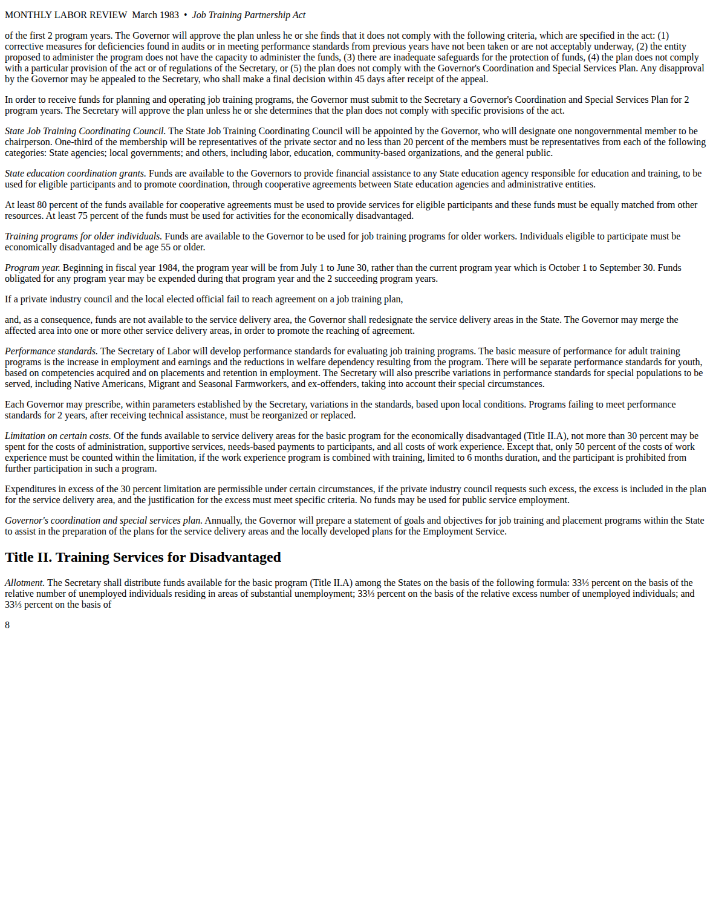MONTHLY LABOR REVIEW March 1983 • Job Training Partnership Act
of the first 2 program years. The Governor will approve the plan unless he or she finds that it does not comply with the following criteria, which are specified in the act: (1) corrective measures for deficiencies found in audits or in meeting performance standards from previous years have not been taken or are not acceptably underway, (2) the entity proposed to administer the program does not have the capacity to administer the funds, (3) there are inadequate safeguards for the protection of funds, (4) the plan does not comply with a particular provision of the act or of regulations of the Secretary, or (5) the plan does not comply with the Governor's Coordination and Special Services Plan. Any disapproval by the Governor may be appealed to the Secretary, who shall make a final decision within 45 days after receipt of the appeal.
In order to receive funds for planning and operating job training programs, the Governor must submit to the Secretary a Governor's Coordination and Special Services Plan for 2 program years. The Secretary will approve the plan unless he or she determines that the plan does not comply with specific provisions of the act.
State Job Training Coordinating Council. The State Job Training Coordinating Council will be appointed by the Governor, who will designate one nongovernmental member to be chairperson. One-third of the membership will be representatives of the private sector and no less than 20 percent of the members must be representatives from each of the following categories: State agencies; local governments; and others, including labor, education, community-based organizations, and the general public.
State education coordination grants. Funds are available to the Governors to provide financial assistance to any State education agency responsible for education and training, to be used for eligible participants and to promote coordination, through cooperative agreements between State education agencies and administrative entities.
At least 80 percent of the funds available for cooperative agreements must be used to provide services for eligible participants and these funds must be equally matched from other resources. At least 75 percent of the funds must be used for activities for the economically disadvantaged.
Training programs for older individuals. Funds are available to the Governor to be used for job training programs for older workers. Individuals eligible to participate must be economically disadvantaged and be age 55 or older.
Program year. Beginning in fiscal year 1984, the program year will be from July 1 to June 30, rather than the current program year which is October 1 to September 30. Funds obligated for any program year may be expended during that program year and the 2 succeeding program years.
If a private industry council and the local elected official fail to reach agreement on a job training plan,
and, as a consequence, funds are not available to the service delivery area, the Governor shall redesignate the service delivery areas in the State. The Governor may merge the affected area into one or more other service delivery areas, in order to promote the reaching of agreement.
Performance standards. The Secretary of Labor will develop performance standards for evaluating job training programs. The basic measure of performance for adult training programs is the increase in employment and earnings and the reductions in welfare dependency resulting from the program. There will be separate performance standards for youth, based on competencies acquired and on placements and retention in employment. The Secretary will also prescribe variations in performance standards for special populations to be served, including Native Americans, Migrant and Seasonal Farmworkers, and ex-offenders, taking into account their special circumstances.
Each Governor may prescribe, within parameters established by the Secretary, variations in the standards, based upon local conditions. Programs failing to meet performance standards for 2 years, after receiving technical assistance, must be reorganized or replaced.
Limitation on certain costs. Of the funds available to service delivery areas for the basic program for the economically disadvantaged (Title II.A), not more than 30 percent may be spent for the costs of administration, supportive services, needs-based payments to participants, and all costs of work experience. Except that, only 50 percent of the costs of work experience must be counted within the limitation, if the work experience program is combined with training, limited to 6 months duration, and the participant is prohibited from further participation in such a program.
Expenditures in excess of the 30 percent limitation are permissible under certain circumstances, if the private industry council requests such excess, the excess is included in the plan for the service delivery area, and the justification for the excess must meet specific criteria. No funds may be used for public service employment.
Governor's coordination and special services plan. Annually, the Governor will prepare a statement of goals and objectives for job training and placement programs within the State to assist in the preparation of the plans for the service delivery areas and the locally developed plans for the Employment Service.
Title II. Training Services for Disadvantaged
Allotment. The Secretary shall distribute funds available for the basic program (Title II.A) among the States on the basis of the following formula: 33⅓ percent on the basis of the relative number of unemployed individuals residing in areas of substantial unemployment; 33⅓ percent on the basis of the relative excess number of unemployed individuals; and 33⅓ percent on the basis of
8